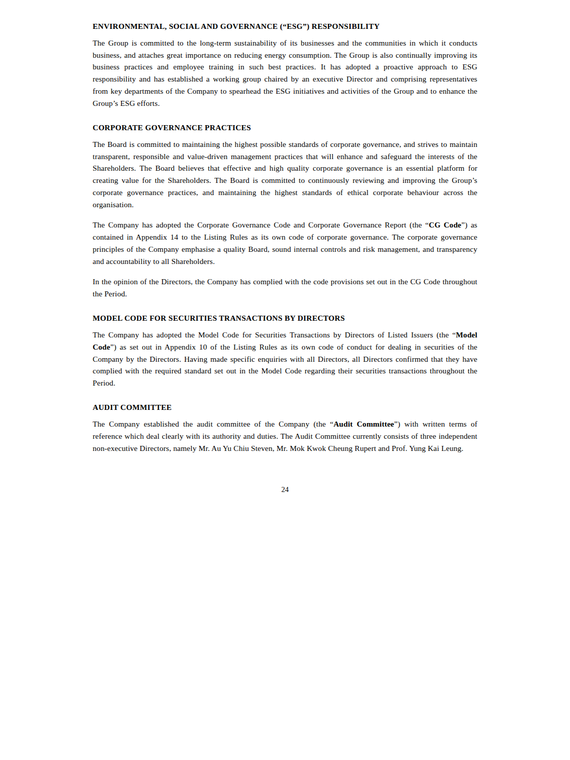ENVIRONMENTAL, SOCIAL AND GOVERNANCE (“ESG”) RESPONSIBILITY
The Group is committed to the long-term sustainability of its businesses and the communities in which it conducts business, and attaches great importance on reducing energy consumption. The Group is also continually improving its business practices and employee training in such best practices. It has adopted a proactive approach to ESG responsibility and has established a working group chaired by an executive Director and comprising representatives from key departments of the Company to spearhead the ESG initiatives and activities of the Group and to enhance the Group’s ESG efforts.
CORPORATE GOVERNANCE PRACTICES
The Board is committed to maintaining the highest possible standards of corporate governance, and strives to maintain transparent, responsible and value-driven management practices that will enhance and safeguard the interests of the Shareholders. The Board believes that effective and high quality corporate governance is an essential platform for creating value for the Shareholders. The Board is committed to continuously reviewing and improving the Group’s corporate governance practices, and maintaining the highest standards of ethical corporate behaviour across the organisation.
The Company has adopted the Corporate Governance Code and Corporate Governance Report (the “CG Code”) as contained in Appendix 14 to the Listing Rules as its own code of corporate governance. The corporate governance principles of the Company emphasise a quality Board, sound internal controls and risk management, and transparency and accountability to all Shareholders.
In the opinion of the Directors, the Company has complied with the code provisions set out in the CG Code throughout the Period.
MODEL CODE FOR SECURITIES TRANSACTIONS BY DIRECTORS
The Company has adopted the Model Code for Securities Transactions by Directors of Listed Issuers (the “Model Code”) as set out in Appendix 10 of the Listing Rules as its own code of conduct for dealing in securities of the Company by the Directors. Having made specific enquiries with all Directors, all Directors confirmed that they have complied with the required standard set out in the Model Code regarding their securities transactions throughout the Period.
AUDIT COMMITTEE
The Company established the audit committee of the Company (the “Audit Committee”) with written terms of reference which deal clearly with its authority and duties. The Audit Committee currently consists of three independent non-executive Directors, namely Mr. Au Yu Chiu Steven, Mr. Mok Kwok Cheung Rupert and Prof. Yung Kai Leung.
24